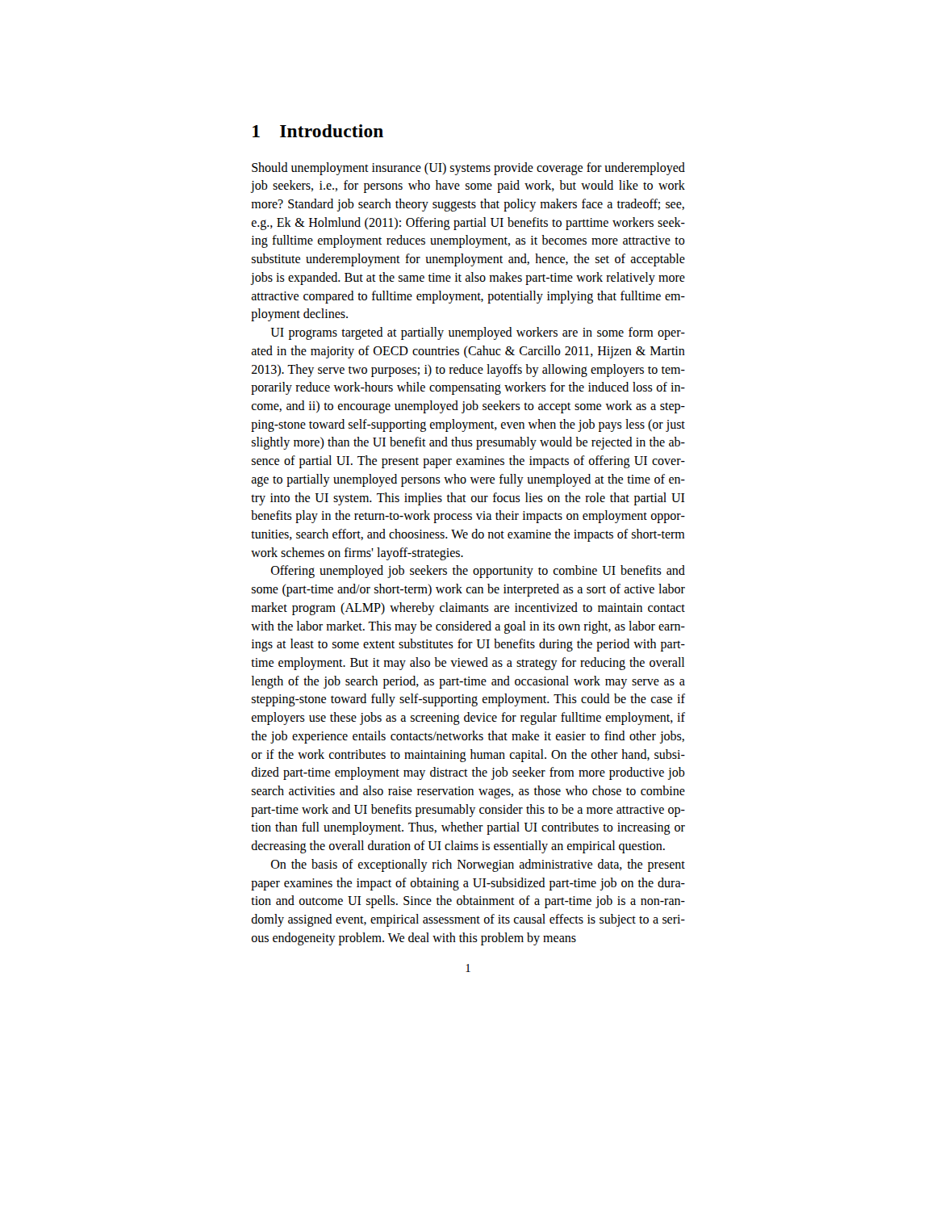1 Introduction
Should unemployment insurance (UI) systems provide coverage for underemployed job seekers, i.e., for persons who have some paid work, but would like to work more? Standard job search theory suggests that policy makers face a tradeoff; see, e.g., Ek & Holmlund (2011): Offering partial UI benefits to parttime workers seeking fulltime employment reduces unemployment, as it becomes more attractive to substitute underemployment for unemployment and, hence, the set of acceptable jobs is expanded. But at the same time it also makes part-time work relatively more attractive compared to fulltime employment, potentially implying that fulltime employment declines.
UI programs targeted at partially unemployed workers are in some form operated in the majority of OECD countries (Cahuc & Carcillo 2011, Hijzen & Martin 2013). They serve two purposes; i) to reduce layoffs by allowing employers to temporarily reduce work-hours while compensating workers for the induced loss of income, and ii) to encourage unemployed job seekers to accept some work as a stepping-stone toward self-supporting employment, even when the job pays less (or just slightly more) than the UI benefit and thus presumably would be rejected in the absence of partial UI. The present paper examines the impacts of offering UI coverage to partially unemployed persons who were fully unemployed at the time of entry into the UI system. This implies that our focus lies on the role that partial UI benefits play in the return-to-work process via their impacts on employment opportunities, search effort, and choosiness. We do not examine the impacts of short-term work schemes on firms' layoff-strategies.
Offering unemployed job seekers the opportunity to combine UI benefits and some (part-time and/or short-term) work can be interpreted as a sort of active labor market program (ALMP) whereby claimants are incentivized to maintain contact with the labor market. This may be considered a goal in its own right, as labor earnings at least to some extent substitutes for UI benefits during the period with part-time employment. But it may also be viewed as a strategy for reducing the overall length of the job search period, as part-time and occasional work may serve as a stepping-stone toward fully self-supporting employment. This could be the case if employers use these jobs as a screening device for regular fulltime employment, if the job experience entails contacts/networks that make it easier to find other jobs, or if the work contributes to maintaining human capital. On the other hand, subsidized part-time employment may distract the job seeker from more productive job search activities and also raise reservation wages, as those who chose to combine part-time work and UI benefits presumably consider this to be a more attractive option than full unemployment. Thus, whether partial UI contributes to increasing or decreasing the overall duration of UI claims is essentially an empirical question.
On the basis of exceptionally rich Norwegian administrative data, the present paper examines the impact of obtaining a UI-subsidized part-time job on the duration and outcome UI spells. Since the obtainment of a part-time job is a non-randomly assigned event, empirical assessment of its causal effects is subject to a serious endogeneity problem. We deal with this problem by means
1